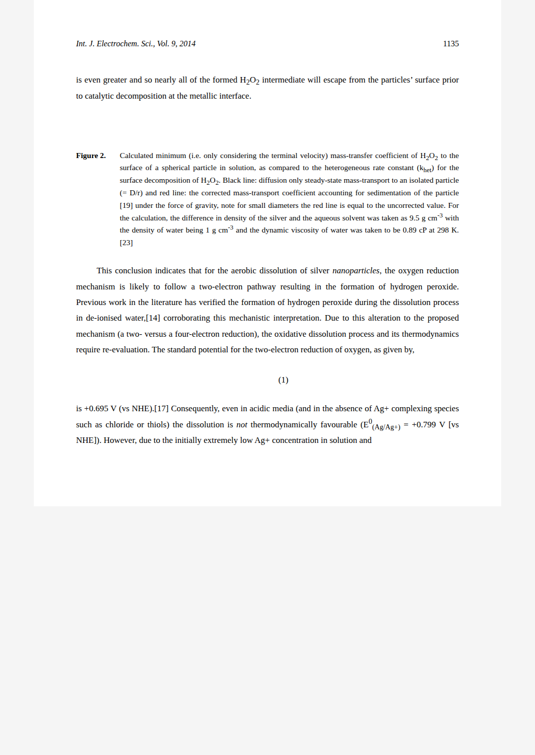Int. J. Electrochem. Sci., Vol. 9, 2014 1135
is even greater and so nearly all of the formed H2O2 intermediate will escape from the particles’ surface prior to catalytic decomposition at the metallic interface.
Figure 2. Calculated minimum (i.e. only considering the terminal velocity) mass-transfer coefficient of H2O2 to the surface of a spherical particle in solution, as compared to the heterogeneous rate constant (khet) for the surface decomposition of H2O2. Black line: diffusion only steady-state mass-transport to an isolated particle (= D/r) and red line: the corrected mass-transport coefficient accounting for sedimentation of the particle [19] under the force of gravity, note for small diameters the red line is equal to the uncorrected value. For the calculation, the difference in density of the silver and the aqueous solvent was taken as 9.5 g cm-3 with the density of water being 1 g cm-3 and the dynamic viscosity of water was taken to be 0.89 cP at 298 K.[23]
This conclusion indicates that for the aerobic dissolution of silver nanoparticles, the oxygen reduction mechanism is likely to follow a two-electron pathway resulting in the formation of hydrogen peroxide. Previous work in the literature has verified the formation of hydrogen peroxide during the dissolution process in de-ionised water,[14] corroborating this mechanistic interpretation. Due to this alteration to the proposed mechanism (a two- versus a four-electron reduction), the oxidative dissolution process and its thermodynamics require re-evaluation. The standard potential for the two-electron reduction of oxygen, as given by,
(1)
is +0.695 V (vs NHE).[17] Consequently, even in acidic media (and in the absence of Ag+ complexing species such as chloride or thiols) the dissolution is not thermodynamically favourable (E0(Ag/Ag+) = +0.799 V [vs NHE]). However, due to the initially extremely low Ag+ concentration in solution and